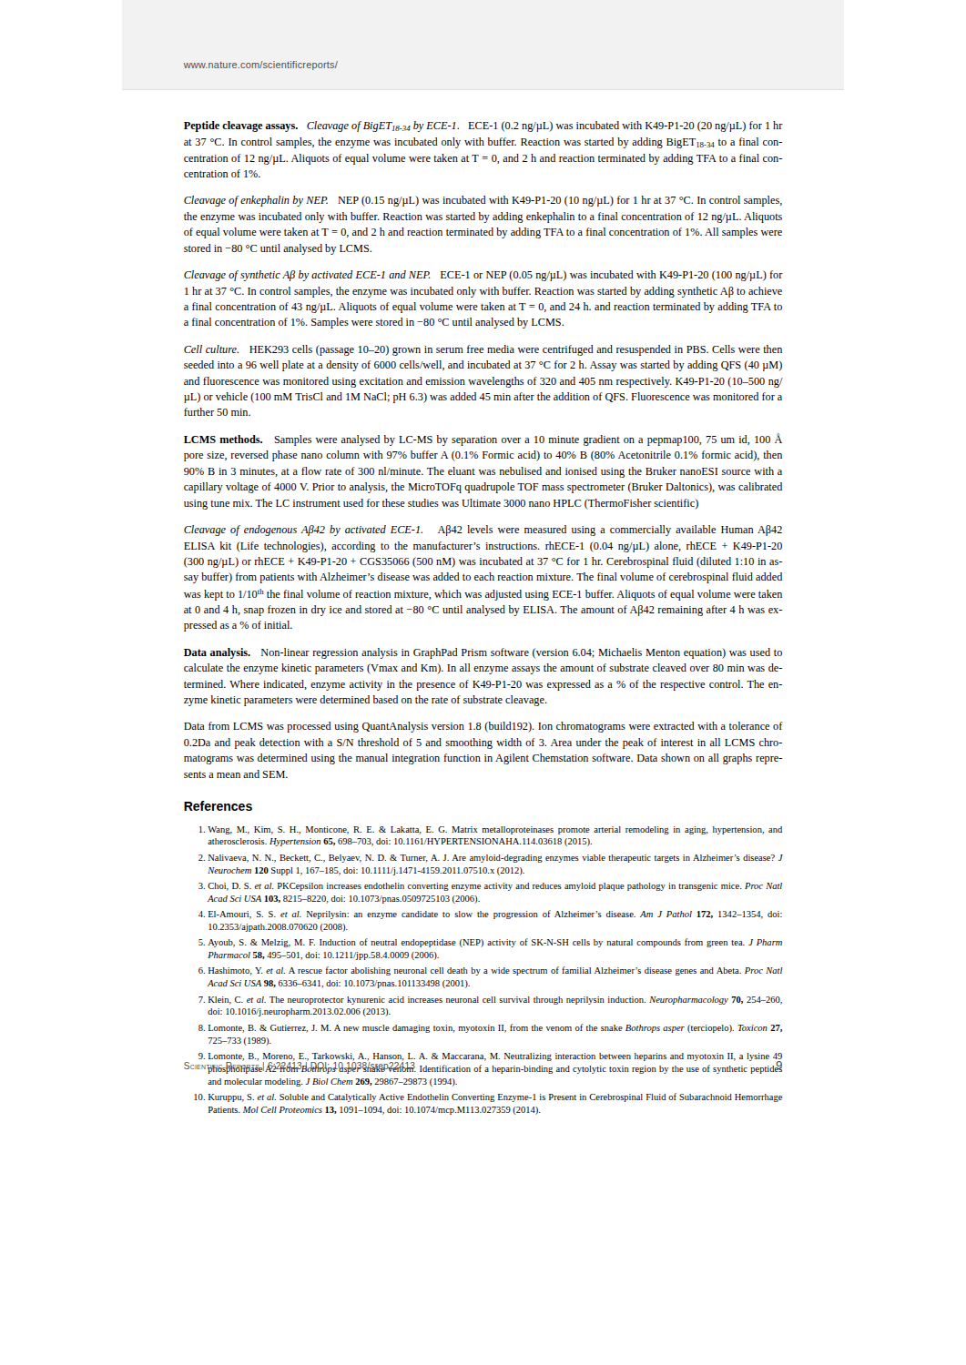www.nature.com/scientificreports/
Peptide cleavage assays. Cleavage of BigET18-34 by ECE-1. ECE-1 (0.2 ng/µL) was incubated with K49-P1-20 (20 ng/µL) for 1 hr at 37 °C. In control samples, the enzyme was incubated only with buffer. Reaction was started by adding BigET18-34 to a final concentration of 12 ng/µL. Aliquots of equal volume were taken at T = 0, and 2 h and reaction terminated by adding TFA to a final concentration of 1%.
Cleavage of enkephalin by NEP. NEP (0.15 ng/µL) was incubated with K49-P1-20 (10 ng/µL) for 1 hr at 37 °C. In control samples, the enzyme was incubated only with buffer. Reaction was started by adding enkephalin to a final concentration of 12 ng/µL. Aliquots of equal volume were taken at T = 0, and 2 h and reaction terminated by adding TFA to a final concentration of 1%. All samples were stored in −80 °C until analysed by LCMS.
Cleavage of synthetic Aβ by activated ECE-1 and NEP. ECE-1 or NEP (0.05 ng/µL) was incubated with K49-P1-20 (100 ng/µL) for 1 hr at 37 °C. In control samples, the enzyme was incubated only with buffer. Reaction was started by adding synthetic Aβ to achieve a final concentration of 43 ng/µL. Aliquots of equal volume were taken at T = 0, and 24 h. and reaction terminated by adding TFA to a final concentration of 1%. Samples were stored in −80 °C until analysed by LCMS.
Cell culture. HEK293 cells (passage 10–20) grown in serum free media were centrifuged and resuspended in PBS. Cells were then seeded into a 96 well plate at a density of 6000 cells/well, and incubated at 37 °C for 2 h. Assay was started by adding QFS (40 µM) and fluorescence was monitored using excitation and emission wavelengths of 320 and 405 nm respectively. K49-P1-20 (10–500 ng/µL) or vehicle (100 mM TrisCl and 1M NaCl; pH 6.3) was added 45 min after the addition of QFS. Fluorescence was monitored for a further 50 min.
LCMS methods. Samples were analysed by LC-MS by separation over a 10 minute gradient on a pepmap100, 75 um id, 100 Å pore size, reversed phase nano column with 97% buffer A (0.1% Formic acid) to 40% B (80% Acetonitrile 0.1% formic acid), then 90% B in 3 minutes, at a flow rate of 300 nl/minute. The eluant was nebulised and ionised using the Bruker nanoESI source with a capillary voltage of 4000 V. Prior to analysis, the MicroTOFq quadrupole TOF mass spectrometer (Bruker Daltonics), was calibrated using tune mix. The LC instrument used for these studies was Ultimate 3000 nano HPLC (ThermoFisher scientific)
Cleavage of endogenous Aβ42 by activated ECE-1. Aβ42 levels were measured using a commercially available Human Aβ42 ELISA kit (Life technologies), according to the manufacturer’s instructions. rhECE-1 (0.04 ng/µL) alone, rhECE + K49-P1-20 (300 ng/µL) or rhECE + K49-P1-20 + CGS35066 (500 nM) was incubated at 37 °C for 1 hr. Cerebrospinal fluid (diluted 1:10 in assay buffer) from patients with Alzheimer’s disease was added to each reaction mixture. The final volume of cerebrospinal fluid added was kept to 1/10th the final volume of reaction mixture, which was adjusted using ECE-1 buffer. Aliquots of equal volume were taken at 0 and 4 h, snap frozen in dry ice and stored at −80 °C until analysed by ELISA. The amount of Aβ42 remaining after 4 h was expressed as a % of initial.
Data analysis. Non-linear regression analysis in GraphPad Prism software (version 6.04; Michaelis Menton equation) was used to calculate the enzyme kinetic parameters (Vmax and Km). In all enzyme assays the amount of substrate cleaved over 80 min was determined. Where indicated, enzyme activity in the presence of K49-P1-20 was expressed as a % of the respective control. The enzyme kinetic parameters were determined based on the rate of substrate cleavage.
Data from LCMS was processed using QuantAnalysis version 1.8 (build192). Ion chromatograms were extracted with a tolerance of 0.2Da and peak detection with a S/N threshold of 5 and smoothing width of 3. Area under the peak of interest in all LCMS chromatograms was determined using the manual integration function in Agilent Chemstation software. Data shown on all graphs represents a mean and SEM.
References
Wang, M., Kim, S. H., Monticone, R. E. & Lakatta, E. G. Matrix metalloproteinases promote arterial remodeling in aging, hypertension, and atherosclerosis. Hypertension 65, 698–703, doi: 10.1161/HYPERTENSIONAHA.114.03618 (2015).
Nalivaeva, N. N., Beckett, C., Belyaev, N. D. & Turner, A. J. Are amyloid-degrading enzymes viable therapeutic targets in Alzheimer’s disease? J Neurochem 120 Suppl 1, 167–185, doi: 10.1111/j.1471-4159.2011.07510.x (2012).
Choi, D. S. et al. PKCepsilon increases endothelin converting enzyme activity and reduces amyloid plaque pathology in transgenic mice. Proc Natl Acad Sci USA 103, 8215–8220, doi: 10.1073/pnas.0509725103 (2006).
El-Amouri, S. S. et al. Neprilysin: an enzyme candidate to slow the progression of Alzheimer’s disease. Am J Pathol 172, 1342–1354, doi: 10.2353/ajpath.2008.070620 (2008).
Ayoub, S. & Melzig, M. F. Induction of neutral endopeptidase (NEP) activity of SK-N-SH cells by natural compounds from green tea. J Pharm Pharmacol 58, 495–501, doi: 10.1211/jpp.58.4.0009 (2006).
Hashimoto, Y. et al. A rescue factor abolishing neuronal cell death by a wide spectrum of familial Alzheimer’s disease genes and Abeta. Proc Natl Acad Sci USA 98, 6336–6341, doi: 10.1073/pnas.101133498 (2001).
Klein, C. et al. The neuroprotector kynurenic acid increases neuronal cell survival through neprilysin induction. Neuropharmacology 70, 254–260, doi: 10.1016/j.neuropharm.2013.02.006 (2013).
Lomonte, B. & Gutierrez, J. M. A new muscle damaging toxin, myotoxin II, from the venom of the snake Bothrops asper (terciopelo). Toxicon 27, 725–733 (1989).
Lomonte, B., Moreno, E., Tarkowski, A., Hanson, L. A. & Maccarana, M. Neutralizing interaction between heparins and myotoxin II, a lysine 49 phospholipase A2 from Bothrops asper snake venom. Identification of a heparin-binding and cytolytic toxin region by the use of synthetic peptides and molecular modeling. J Biol Chem 269, 29867–29873 (1994).
Kuruppu, S. et al. Soluble and Catalytically Active Endothelin Converting Enzyme-1 is Present in Cerebrospinal Fluid of Subarachnoid Hemorrhage Patients. Mol Cell Proteomics 13, 1091–1094, doi: 10.1074/mcp.M113.027359 (2014).
Scientific Reports | 6:22413 | DOI: 10.1038/srep22413
9